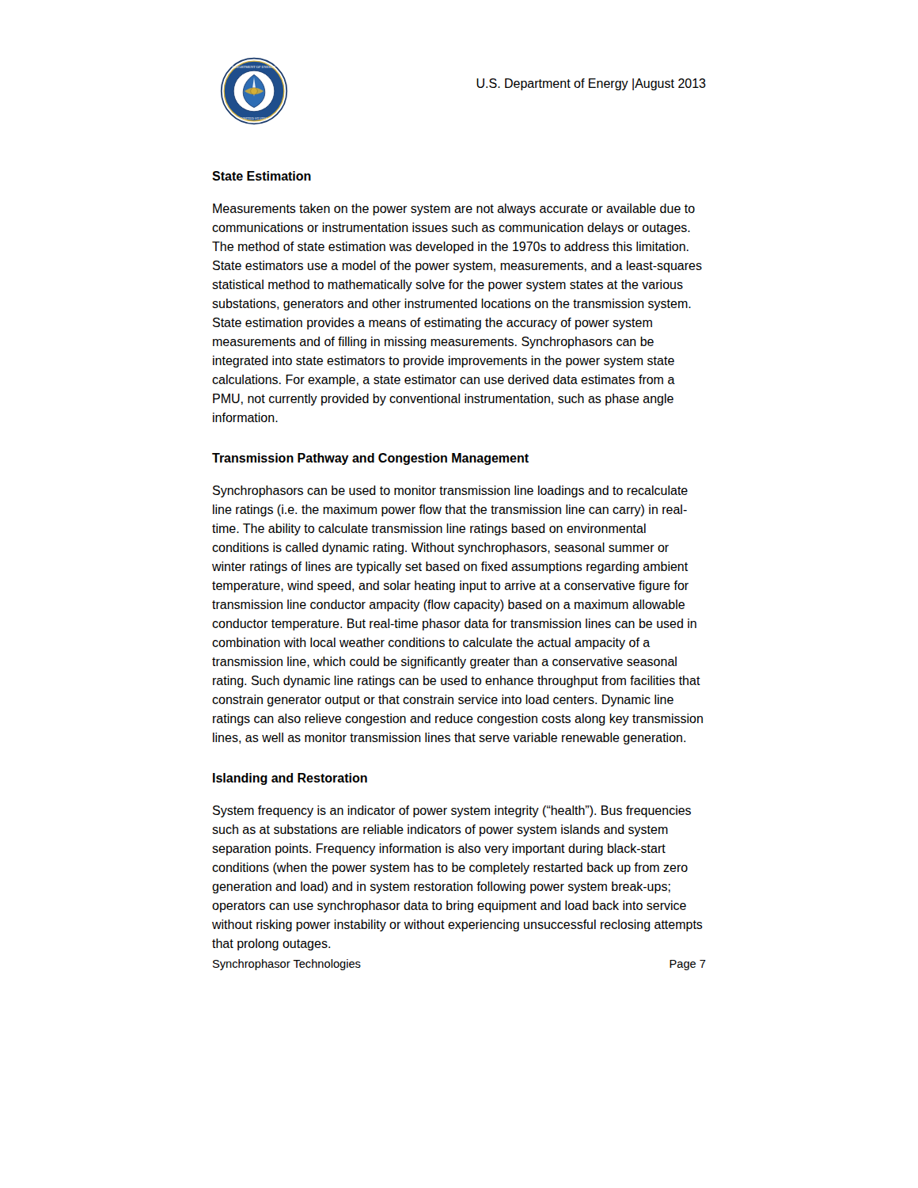DEPARTMENT OF ENERGY UNITED STATES
U.S. Department of Energy |August 2013
State Estimation
Measurements taken on the power system are not always accurate or available due to communications or instrumentation issues such as communication delays or outages. The method of state estimation was developed in the 1970s to address this limitation. State estimators use a model of the power system, measurements, and a least-squares statistical method to mathematically solve for the power system states at the various substations, generators and other instrumented locations on the transmission system. State estimation provides a means of estimating the accuracy of power system measurements and of filling in missing measurements. Synchrophasors can be integrated into state estimators to provide improvements in the power system state calculations. For example, a state estimator can use derived data estimates from a PMU, not currently provided by conventional instrumentation, such as phase angle information.
Transmission Pathway and Congestion Management
Synchrophasors can be used to monitor transmission line loadings and to recalculate line ratings (i.e. the maximum power flow that the transmission line can carry) in real-time. The ability to calculate transmission line ratings based on environmental conditions is called dynamic rating. Without synchrophasors, seasonal summer or winter ratings of lines are typically set based on fixed assumptions regarding ambient temperature, wind speed, and solar heating input to arrive at a conservative figure for transmission line conductor ampacity (flow capacity) based on a maximum allowable conductor temperature. But real-time phasor data for transmission lines can be used in combination with local weather conditions to calculate the actual ampacity of a transmission line, which could be significantly greater than a conservative seasonal rating. Such dynamic line ratings can be used to enhance throughput from facilities that constrain generator output or that constrain service into load centers. Dynamic line ratings can also relieve congestion and reduce congestion costs along key transmission lines, as well as monitor transmission lines that serve variable renewable generation.
Islanding and Restoration
System frequency is an indicator of power system integrity (“health”). Bus frequencies such as at substations are reliable indicators of power system islands and system separation points. Frequency information is also very important during black-start conditions (when the power system has to be completely restarted back up from zero generation and load) and in system restoration following power system break-ups; operators can use synchrophasor data to bring equipment and load back into service without risking power instability or without experiencing unsuccessful reclosing attempts that prolong outages.
Synchrophasor Technologies Page 7